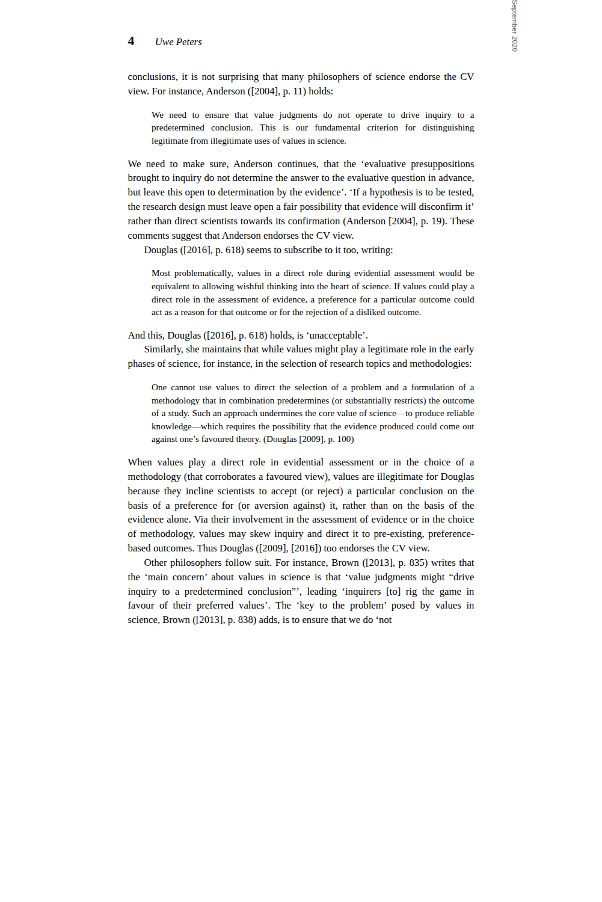Downloaded from https://academic.oup.com/bjps/advance-article/doi/10.1093/bjps/axy079/5258478 by guest on 20 September 2020
4 Uwe Peters
conclusions, it is not surprising that many philosophers of science endorse the CV view. For instance, Anderson ([2004], p. 11) holds:
We need to ensure that value judgments do not operate to drive inquiry to a predetermined conclusion. This is our fundamental criterion for distinguishing legitimate from illegitimate uses of values in science.
We need to make sure, Anderson continues, that the ‘evaluative presuppositions brought to inquiry do not determine the answer to the evaluative question in advance, but leave this open to determination by the evidence’. ‘If a hypothesis is to be tested, the research design must leave open a fair possibility that evidence will disconfirm it’ rather than direct scientists towards its confirmation (Anderson [2004], p. 19). These comments suggest that Anderson endorses the CV view.
Douglas ([2016], p. 618) seems to subscribe to it too, writing:
Most problematically, values in a direct role during evidential assessment would be equivalent to allowing wishful thinking into the heart of science. If values could play a direct role in the assessment of evidence, a preference for a particular outcome could act as a reason for that outcome or for the rejection of a disliked outcome.
And this, Douglas ([2016], p. 618) holds, is ‘unacceptable’.
Similarly, she maintains that while values might play a legitimate role in the early phases of science, for instance, in the selection of research topics and methodologies:
One cannot use values to direct the selection of a problem and a formulation of a methodology that in combination predetermines (or substantially restricts) the outcome of a study. Such an approach undermines the core value of science—to produce reliable knowledge—which requires the possibility that the evidence produced could come out against one’s favoured theory. (Douglas [2009], p. 100)
When values play a direct role in evidential assessment or in the choice of a methodology (that corroborates a favoured view), values are illegitimate for Douglas because they incline scientists to accept (or reject) a particular conclusion on the basis of a preference for (or aversion against) it, rather than on the basis of the evidence alone. Via their involvement in the assessment of evidence or in the choice of methodology, values may skew inquiry and direct it to pre-existing, preference-based outcomes. Thus Douglas ([2009], [2016]) too endorses the CV view.
Other philosophers follow suit. For instance, Brown ([2013], p. 835) writes that the ‘main concern’ about values in science is that ‘value judgments might “drive inquiry to a predetermined conclusion”’, leading ‘inquirers [to] rig the game in favour of their preferred values’. The ‘key to the problem’ posed by values in science, Brown ([2013], p. 838) adds, is to ensure that we do ‘not